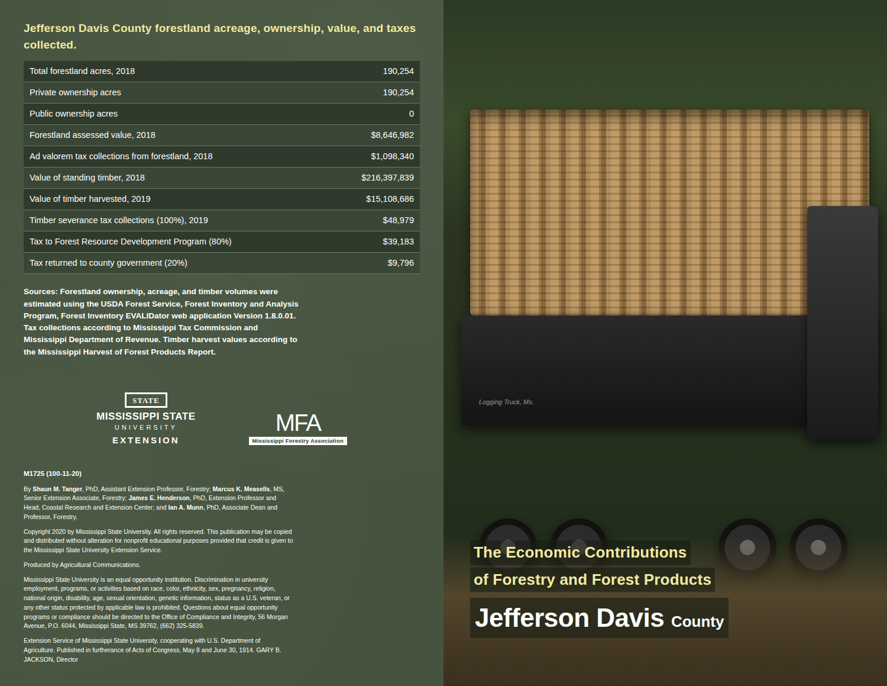Jefferson Davis County forestland acreage, ownership, value, and taxes collected.
| Total forestland acres, 2018 | 190,254 |
| Private ownership acres | 190,254 |
| Public ownership acres | 0 |
| Forestland assessed value, 2018 | $8,646,982 |
| Ad valorem tax collections from forestland, 2018 | $1,098,340 |
| Value of standing timber, 2018 | $216,397,839 |
| Value of timber harvested, 2019 | $15,108,686 |
| Timber severance tax collections (100%), 2019 | $48,979 |
| Tax to Forest Resource Development Program (80%) | $39,183 |
| Tax returned to county government (20%) | $9,796 |
Sources: Forestland ownership, acreage, and timber volumes were estimated using the USDA Forest Service, Forest Inventory and Analysis Program, Forest Inventory EVALIDator web application Version 1.8.0.01. Tax collections according to Mississippi Tax Commission and Mississippi Department of Revenue. Timber harvest values according to the Mississippi Harvest of Forest Products Report.
STATE
MISSISSIPPI STATE
UNIVERSITY
EXTENSION
MFA
Mississippi Forestry Association
M1725 (100-11-20)
By Shaun M. Tanger, PhD, Assistant Extension Professor, Forestry; Marcus K. Measells, MS, Senior Extension Associate, Forestry; James E. Henderson, PhD, Extension Professor and Head, Coastal Research and Extension Center; and Ian A. Munn, PhD, Associate Dean and Professor, Forestry.
Copyright 2020 by Mississippi State University. All rights reserved. This publication may be copied and distributed without alteration for nonprofit educational purposes provided that credit is given to the Mississippi State University Extension Service.
Produced by Agricultural Communications.
Mississippi State University is an equal opportunity institution. Discrimination in university employment, programs, or activities based on race, color, ethnicity, sex, pregnancy, religion, national origin, disability, age, sexual orientation, genetic information, status as a U.S. veteran, or any other status protected by applicable law is prohibited. Questions about equal opportunity programs or compliance should be directed to the Office of Compliance and Integrity, 56 Morgan Avenue, P.O. 6044, Mississippi State, MS 39762, (662) 325-5839.
Extension Service of Mississippi State University, cooperating with U.S. Department of Agriculture. Published in furtherance of Acts of Congress, May 8 and June 30, 1914. GARY B. JACKSON, Director
Logging Truck, Ms.
The Economic Contributions
of Forestry and Forest Products
Jefferson Davis County